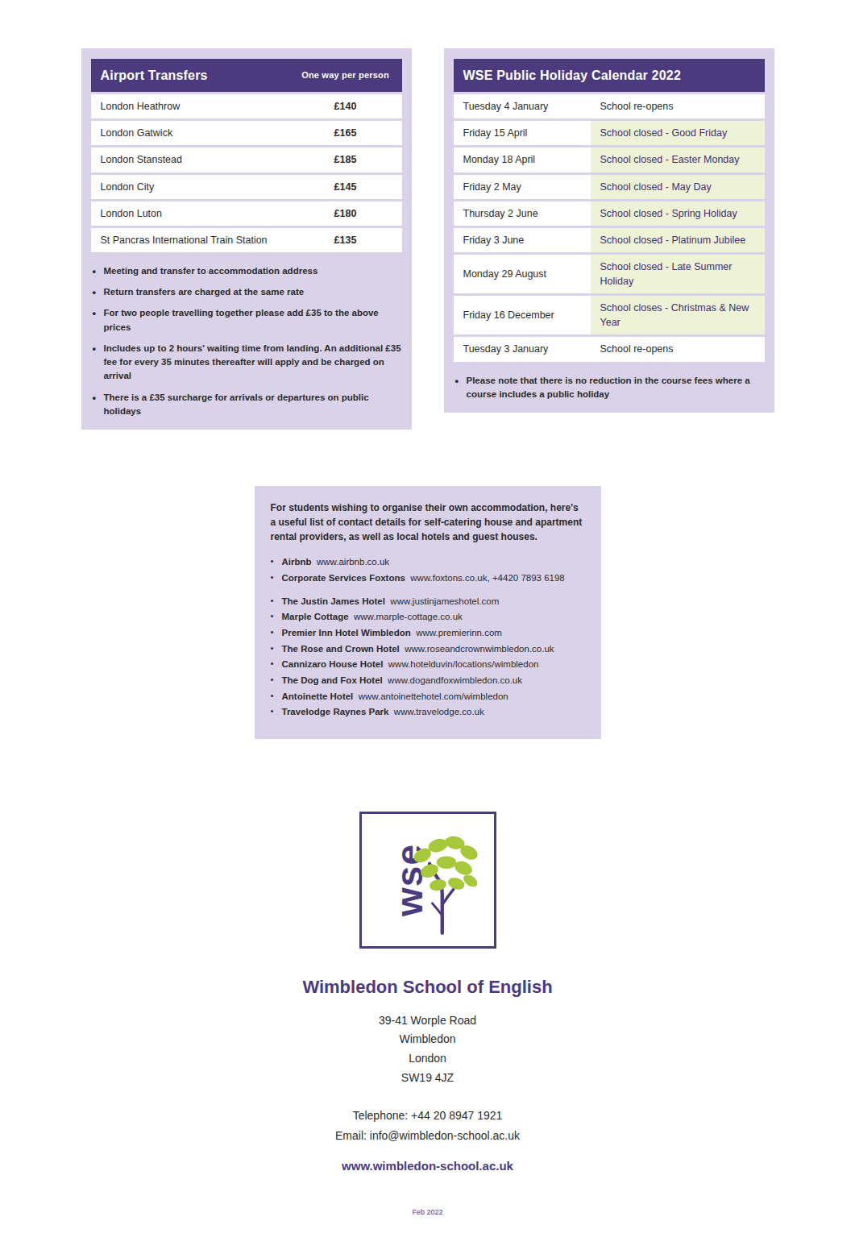| Airport Transfers | One way per person |
| --- | --- |
| London Heathrow | £140 |
| London Gatwick | £165 |
| London Stanstead | £185 |
| London City | £145 |
| London Luton | £180 |
| St Pancras International Train Station | £135 |
Meeting and transfer to accommodation address
Return transfers are charged at the same rate
For two people travelling together please add £35 to the above prices
Includes up to 2 hours' waiting time from landing. An additional £35 fee for every 35 minutes thereafter will apply and be charged on arrival
There is a £35 surcharge for arrivals or departures on public holidays
| WSE Public Holiday Calendar 2022 |
| --- |
| Tuesday 4 January | School re-opens |
| Friday 15 April | School closed - Good Friday |
| Monday 18 April | School closed - Easter Monday |
| Friday 2 May | School closed - May Day |
| Thursday 2 June | School closed - Spring Holiday |
| Friday 3 June | School closed - Platinum Jubilee |
| Monday 29 August | School closed - Late Summer Holiday |
| Friday 16 December | School closes - Christmas & New Year |
| Tuesday 3 January | School re-opens |
Please note that there is no reduction in the course fees where a course includes a public holiday
For students wishing to organise their own accommodation, here's a useful list of contact details for self-catering house and apartment rental providers, as well as local hotels and guest houses.
Airbnb www.airbnb.co.uk
Corporate Services Foxtons www.foxtons.co.uk, +4420 7893 6198
The Justin James Hotel www.justinjameshotel.com
Marple Cottage www.marple-cottage.co.uk
Premier Inn Hotel Wimbledon www.premierinn.com
The Rose and Crown Hotel www.roseandcrownwimbledon.co.uk
Cannizaro House Hotel www.hotelduvin/locations/wimbledon
The Dog and Fox Hotel www.dogandfoxwimbledon.co.uk
Antoinette Hotel www.antoinettehotel.com/wimbledon
Travelodge Raynes Park www.travelodge.co.uk
wse
Wimbledon School of English
39-41 Worple Road
Wimbledon
London
SW19 4JZ
Telephone: +44 20 8947 1921
Email: info@wimbledon-school.ac.uk
www.wimbledon-school.ac.uk
Feb 2022